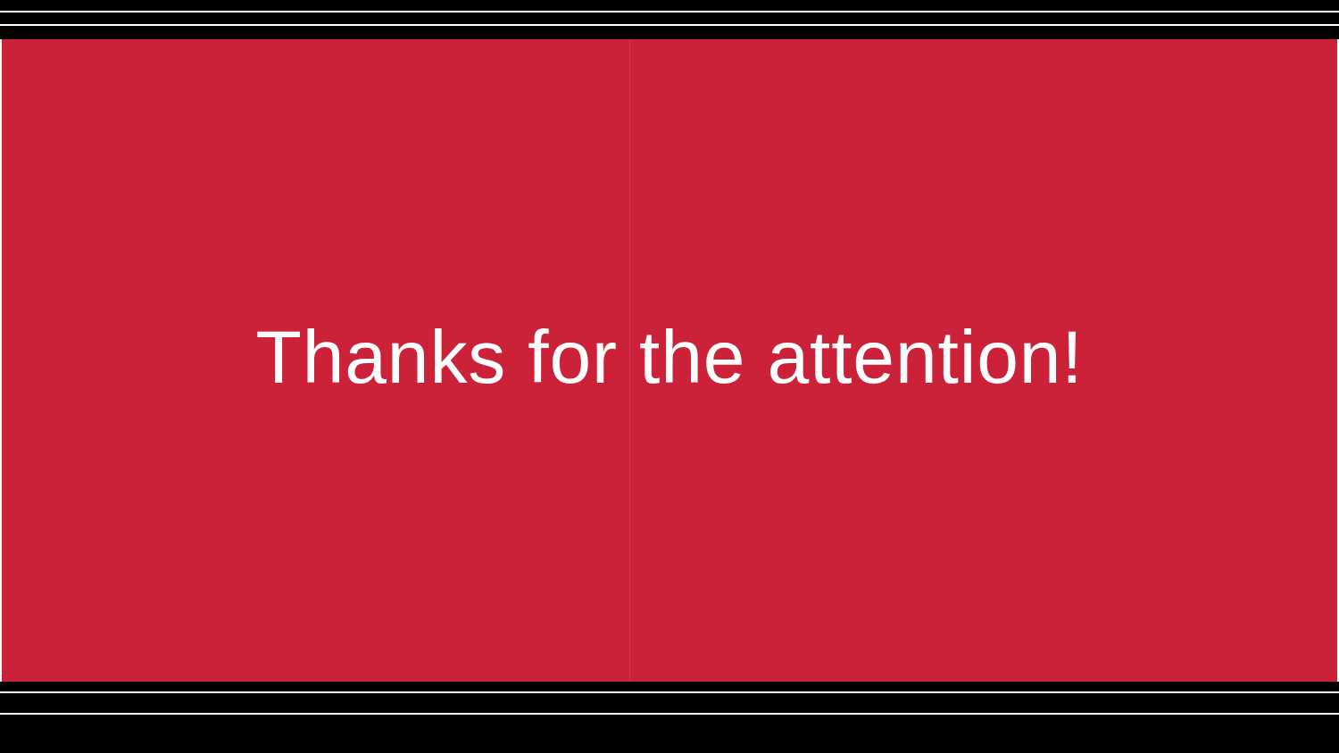Thanks for the attention!